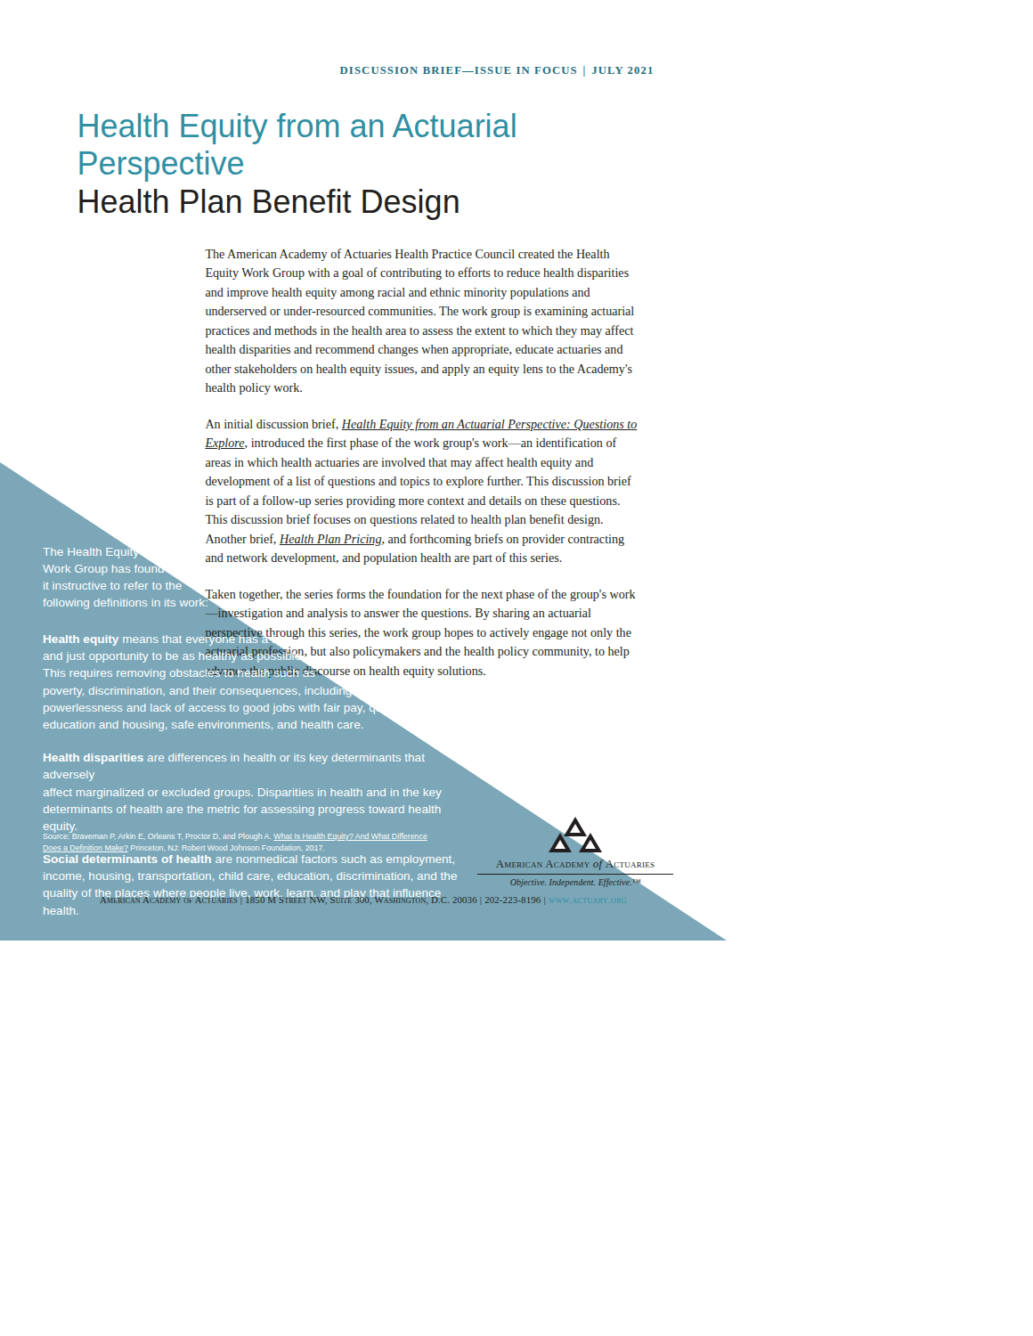Discussion Brief—Issue in Focus | July 2021
Health Equity from an Actuarial Perspective Health Plan Benefit Design
The American Academy of Actuaries Health Practice Council created the Health Equity Work Group with a goal of contributing to efforts to reduce health disparities and improve health equity among racial and ethnic minority populations and underserved or under-resourced communities. The work group is examining actuarial practices and methods in the health area to assess the extent to which they may affect health disparities and recommend changes when appropriate, educate actuaries and other stakeholders on health equity issues, and apply an equity lens to the Academy's health policy work.
An initial discussion brief, Health Equity from an Actuarial Perspective: Questions to Explore, introduced the first phase of the work group's work—an identification of areas in which health actuaries are involved that may affect health equity and development of a list of questions and topics to explore further. This discussion brief is part of a follow-up series providing more context and details on these questions. This discussion brief focuses on questions related to health plan benefit design. Another brief, Health Plan Pricing, and forthcoming briefs on provider contracting and network development, and population health are part of this series.
Taken together, the series forms the foundation for the next phase of the group's work—investigation and analysis to answer the questions. By sharing an actuarial perspective through this series, the work group hopes to actively engage not only the actuarial profession, but also policymakers and the health policy community, to help advance the public discourse on health equity solutions.
The Health Equity
Work Group has found
it instructive to refer to the
following definitions in its work:
Health equity means that everyone has a fair
and just opportunity to be as healthy as possible.
This requires removing obstacles to health such as
poverty, discrimination, and their consequences, including
powerlessness and lack of access to good jobs with fair pay, quality
education and housing, safe environments, and health care.
Health disparities are differences in health or its key determinants that adversely
affect marginalized or excluded groups. Disparities in health and in the key
determinants of health are the metric for assessing progress toward health equity.
Social determinants of health are nonmedical factors such as employment,
income, housing, transportation, child care, education, discrimination, and the
quality of the places where people live, work, learn, and play that influence health.
Source: Braveman P, Arkin E, Orleans T, Proctor D, and Plough A. What Is Health Equity? And What Difference Does a Definition Make? Princeton, NJ: Robert Wood Johnson Foundation, 2017.
American Academy of Actuaries
Objective. Independent. Effective.™
American Academy of Actuaries|1850 M Street NW, Suite 300, Washington, D.C. 20036|202-223-8196|www.actuary.org